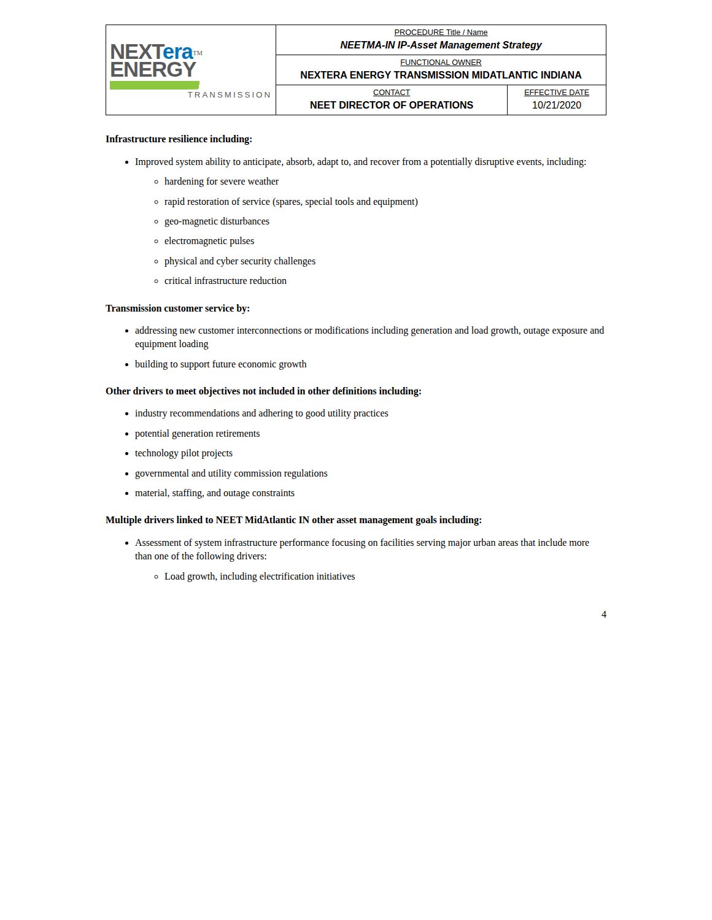| NEXT era TM ENERGY TRANSMISSION | PROCEDURE Title / Name NEETMA-IN IP-Asset Management Strategy |
| FUNCTIONAL OWNER NEXTERA ENERGY TRANSMISSION MIDATLANTIC INDIANA |
| CONTACT NEET DIRECTOR OF OPERATIONS | EFFECTIVE DATE 10/21/2020 |
Infrastructure resilience including:
Improved system ability to anticipate, absorb, adapt to, and recover from a potentially disruptive events, including:
hardening for severe weather
rapid restoration of service (spares, special tools and equipment)
geo-magnetic disturbances
electromagnetic pulses
physical and cyber security challenges
critical infrastructure reduction
Transmission customer service by:
addressing new customer interconnections or modifications including generation and load growth, outage exposure and equipment loading
building to support future economic growth
Other drivers to meet objectives not included in other definitions including:
industry recommendations and adhering to good utility practices
potential generation retirements
technology pilot projects
governmental and utility commission regulations
material, staffing, and outage constraints
Multiple drivers linked to NEET MidAtlantic IN other asset management goals including:
Assessment of system infrastructure performance focusing on facilities serving major urban areas that include more than one of the following drivers:
Load growth, including electrification initiatives
4